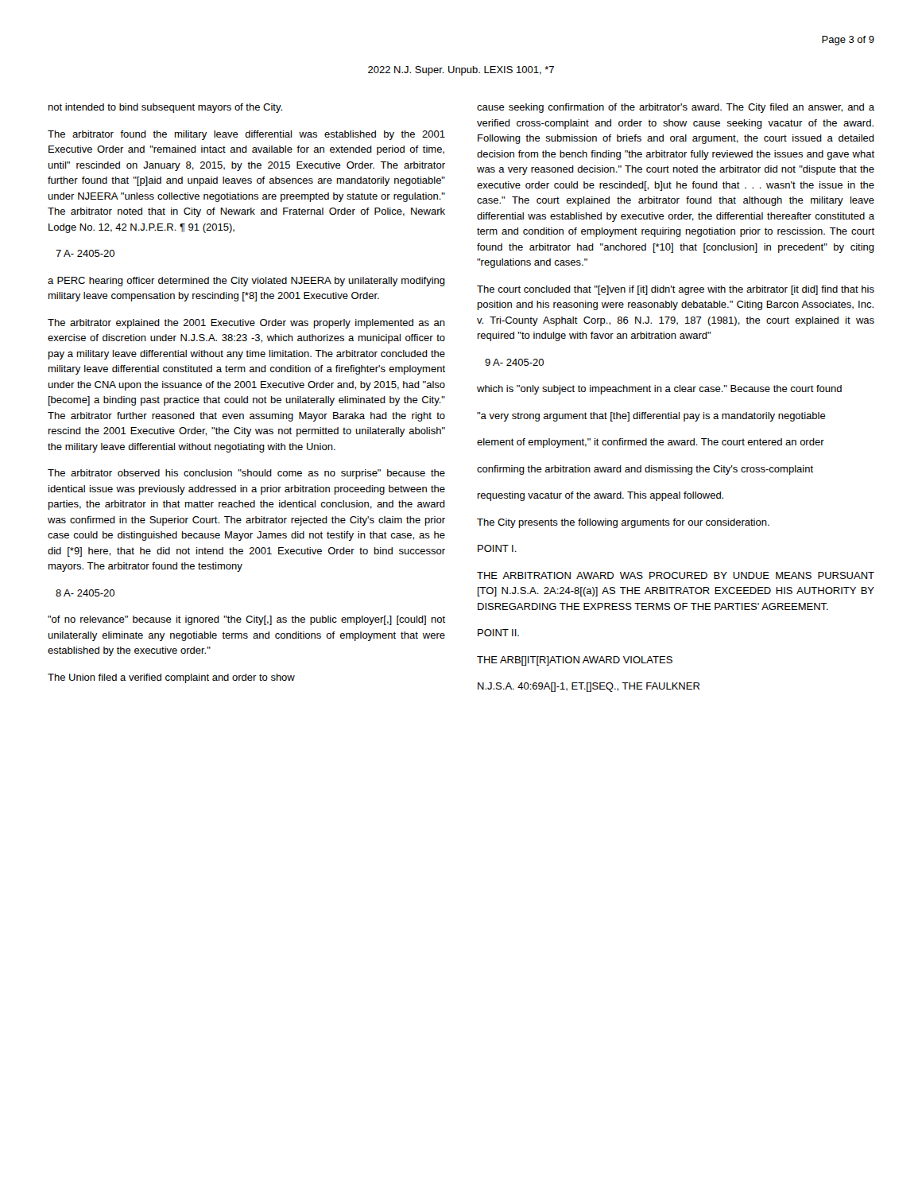Page 3 of 9
2022 N.J. Super. Unpub. LEXIS 1001, *7
not intended to bind subsequent mayors of the City.
The arbitrator found the military leave differential was established by the 2001 Executive Order and "remained intact and available for an extended period of time, until" rescinded on January 8, 2015, by the 2015 Executive Order. The arbitrator further found that "[p]aid and unpaid leaves of absences are mandatorily negotiable" under NJEERA "unless collective negotiations are preempted by statute or regulation." The arbitrator noted that in City of Newark and Fraternal Order of Police, Newark Lodge No. 12, 42 N.J.P.E.R. ¶ 91 (2015),
7 A- 2405-20
a PERC hearing officer determined the City violated NJEERA by unilaterally modifying military leave compensation by rescinding [*8] the 2001 Executive Order.
The arbitrator explained the 2001 Executive Order was properly implemented as an exercise of discretion under N.J.S.A. 38:23 -3, which authorizes a municipal officer to pay a military leave differential without any time limitation. The arbitrator concluded the military leave differential constituted a term and condition of a firefighter's employment under the CNA upon the issuance of the 2001 Executive Order and, by 2015, had "also [become] a binding past practice that could not be unilaterally eliminated by the City." The arbitrator further reasoned that even assuming Mayor Baraka had the right to rescind the 2001 Executive Order, "the City was not permitted to unilaterally abolish" the military leave differential without negotiating with the Union.
The arbitrator observed his conclusion "should come as no surprise" because the identical issue was previously addressed in a prior arbitration proceeding between the parties, the arbitrator in that matter reached the identical conclusion, and the award was confirmed in the Superior Court. The arbitrator rejected the City's claim the prior case could be distinguished because Mayor James did not testify in that case, as he did [*9] here, that he did not intend the 2001 Executive Order to bind successor mayors. The arbitrator found the testimony
8 A- 2405-20
"of no relevance" because it ignored "the City[,] as the public employer[,] [could] not unilaterally eliminate any negotiable terms and conditions of employment that were established by the executive order."
The Union filed a verified complaint and order to show
cause seeking confirmation of the arbitrator's award. The City filed an answer, and a verified cross-complaint and order to show cause seeking vacatur of the award. Following the submission of briefs and oral argument, the court issued a detailed decision from the bench finding "the arbitrator fully reviewed the issues and gave what was a very reasoned decision." The court noted the arbitrator did not "dispute that the executive order could be rescinded[, b]ut he found that . . . wasn't the issue in the case." The court explained the arbitrator found that although the military leave differential was established by executive order, the differential thereafter constituted a term and condition of employment requiring negotiation prior to rescission. The court found the arbitrator had "anchored [*10] that [conclusion] in precedent" by citing "regulations and cases."
The court concluded that "[e]ven if [it] didn't agree with the arbitrator [it did] find that his position and his reasoning were reasonably debatable." Citing Barcon Associates, Inc. v. Tri-County Asphalt Corp., 86 N.J. 179, 187 (1981), the court explained it was required "to indulge with favor an arbitration award"
9 A- 2405-20
which is "only subject to impeachment in a clear case." Because the court found
"a very strong argument that [the] differential pay is a mandatorily negotiable
element of employment," it confirmed the award. The court entered an order
confirming the arbitration award and dismissing the City's cross-complaint
requesting vacatur of the award. This appeal followed.
The City presents the following arguments for our consideration.
POINT I.
THE ARBITRATION AWARD WAS PROCURED BY UNDUE MEANS PURSUANT [TO] N.J.S.A. 2A:24-8[(a)] AS THE ARBITRATOR EXCEEDED HIS AUTHORITY BY DISREGARDING THE EXPRESS TERMS OF THE PARTIES' AGREEMENT.
POINT II.
THE ARB[]IT[R]ATION AWARD VIOLATES
N.J.S.A. 40:69A[]-1, ET.[]SEQ., THE FAULKNER